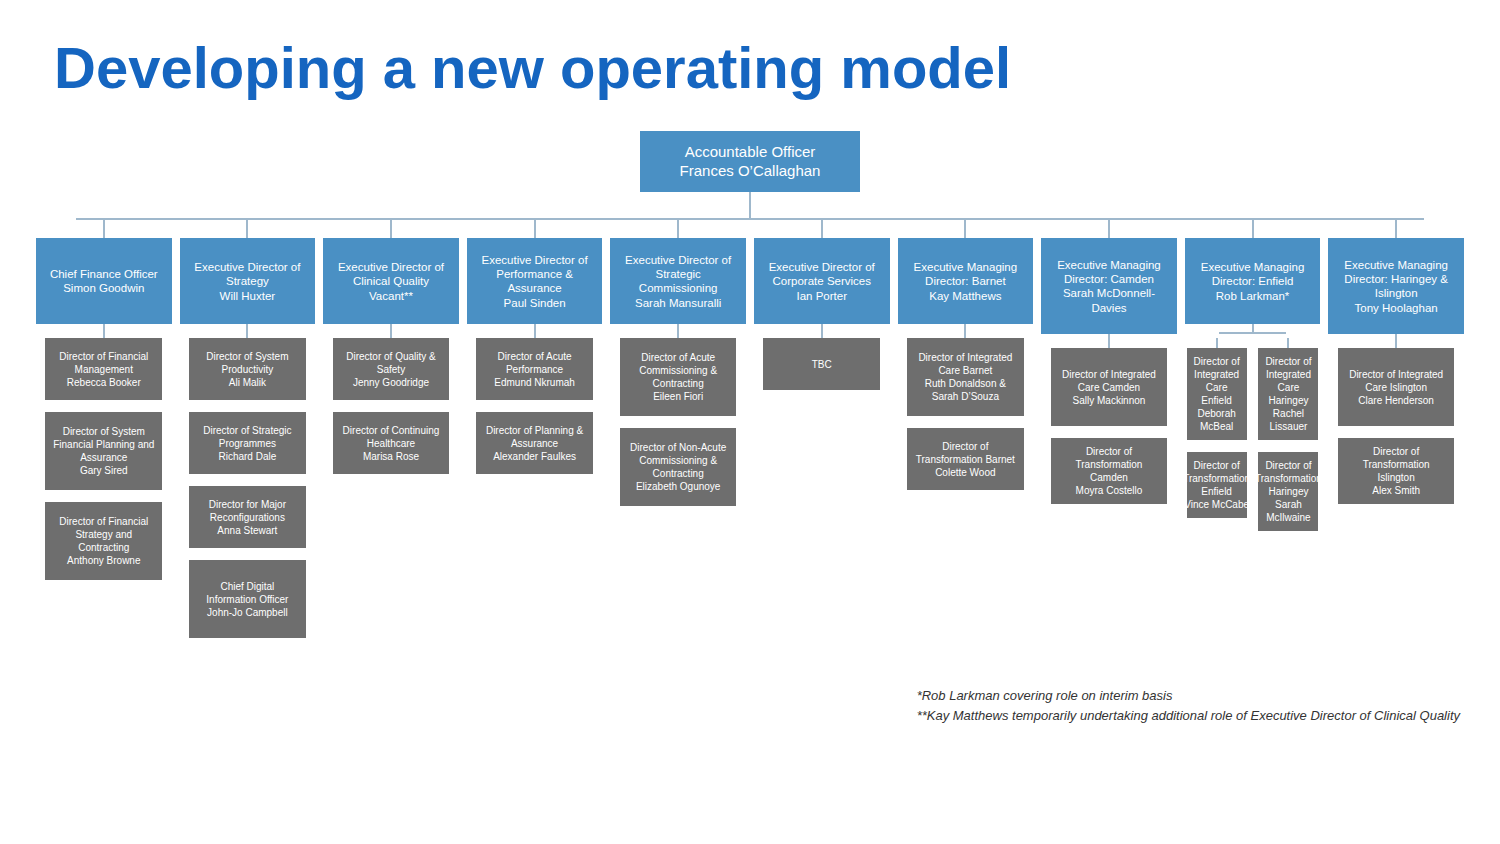Developing a new operating model
Accountable Officer
Frances O’Callaghan
Chief Finance Officer
Simon Goodwin
Director of Financial Management
Rebecca Booker
Director of System Financial Planning and Assurance
Gary Sired
Director of Financial Strategy and Contracting
Anthony Browne
Executive Director of Strategy
Will Huxter
Director of System Productivity
Ali Malik
Director of Strategic Programmes
Richard Dale
Director for Major Reconfigurations
Anna Stewart
Chief Digital Information Officer
John-Jo Campbell
Executive Director of Clinical Quality
Vacant**
Director of Quality & Safety
Jenny Goodridge
Director of Continuing Healthcare
Marisa Rose
Executive Director of Performance & Assurance
Paul Sinden
Director of Acute Performance
Edmund Nkrumah
Director of Planning & Assurance
Alexander Faulkes
Executive Director of Strategic Commissioning
Sarah Mansuralli
Director of Acute Commissioning & Contracting
Eileen Fiori
Director of Non-Acute Commissioning & Contracting
Elizabeth Ogunoye
Executive Director of Corporate Services
Ian Porter
TBC
Executive Managing Director: Barnet
Kay Matthews
Director of Integrated Care Barnet
Ruth Donaldson & Sarah D’Souza
Director of Transformation Barnet
Colette Wood
Executive Managing Director: Camden
Sarah McDonnell-Davies
Director of Integrated Care Camden
Sally Mackinnon
Director of Transformation Camden
Moyra Costello
Executive Managing Director: Enfield
Rob Larkman*
Director of Integrated Care Enfield
Deborah McBeal
Director of Transformation Enfield
Vince McCabe
Director of Integrated Care Haringey
Rachel Lissauer
Director of Transformation Haringey
Sarah McIlwaine
Executive Managing Director: Haringey & Islington
Tony Hoolaghan
Director of Integrated Care Islington
Clare Henderson
Director of Transformation Islington
Alex Smith
*Rob Larkman covering role on interim basis
**Kay Matthews temporarily undertaking additional role of Executive Director of Clinical Quality